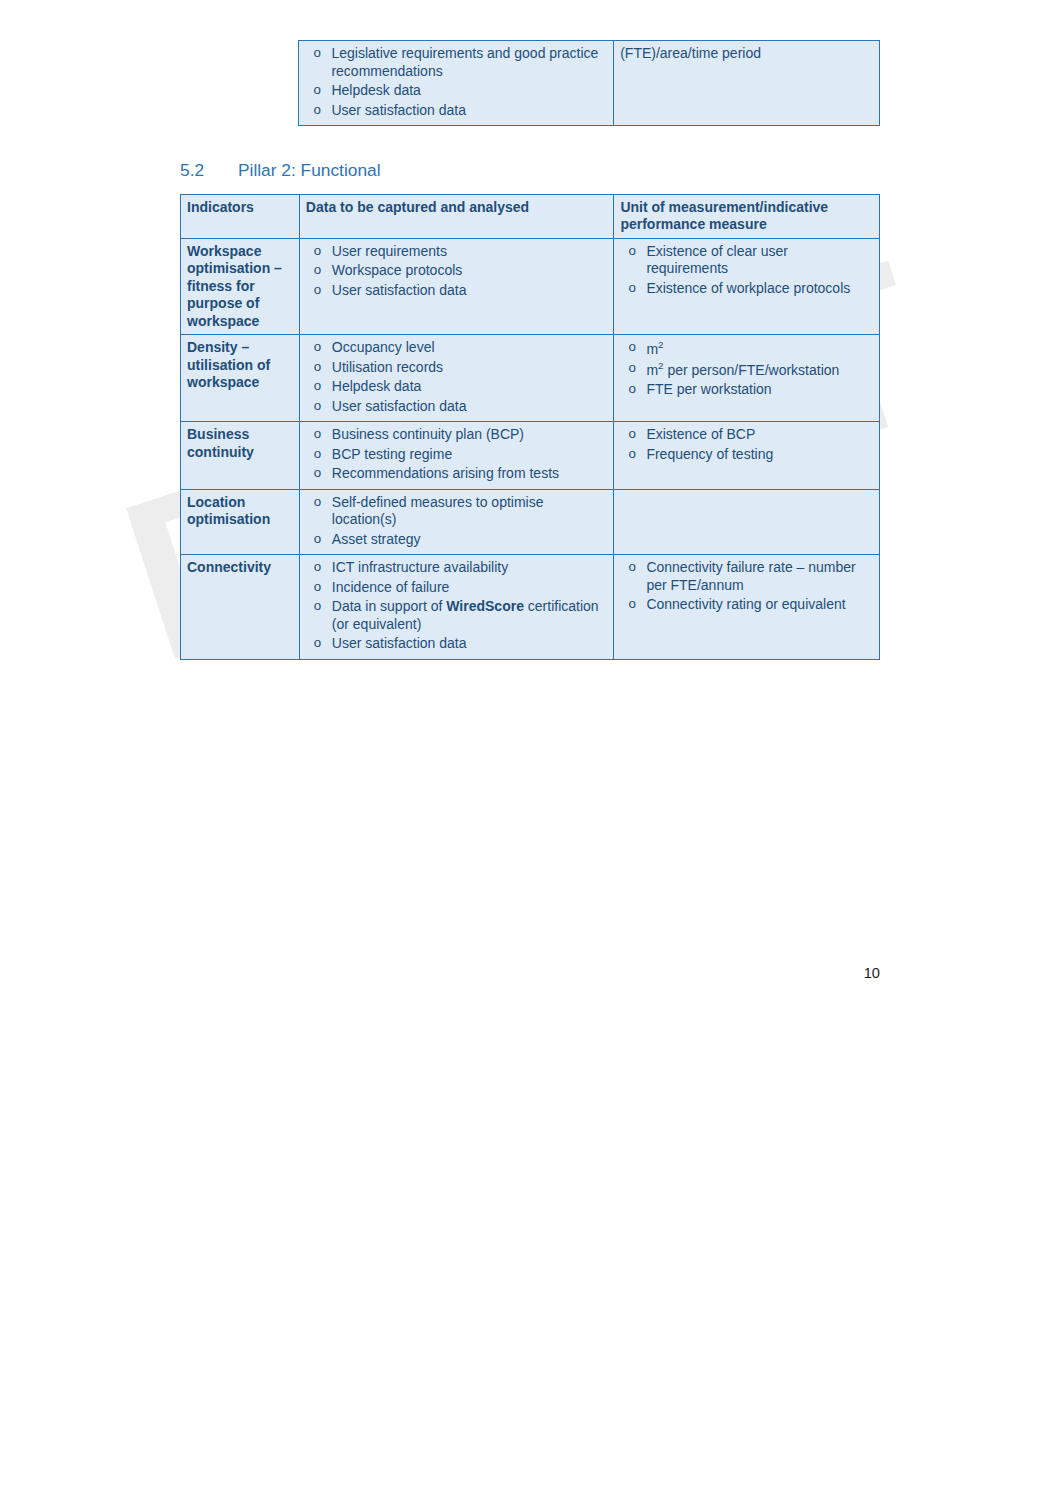DRAFT
| | Legislative requirements and good practice recommendations Helpdesk data User satisfaction data | (FTE)/area/time period |
5.2 Pillar 2: Functional
| Indicators | Data to be captured and analysed | Unit of measurement/indicative performance measure |
| --- | --- | --- |
| Workspace optimisation – fitness for purpose of workspace | User requirements Workspace protocols User satisfaction data | Existence of clear user requirements Existence of workplace protocols |
| Density – utilisation of workspace | Occupancy level Utilisation records Helpdesk data User satisfaction data | m 2 m 2 per person/FTE/workstation FTE per workstation |
| Business continuity | Business continuity plan (BCP) BCP testing regime Recommendations arising from tests | Existence of BCP Frequency of testing |
| Location optimisation | Self-defined measures to optimise location(s) Asset strategy | |
| Connectivity | ICT infrastructure availability Incidence of failure Data in support of WiredScore certification (or equivalent) User satisfaction data | Connectivity failure rate – number per FTE/annum Connectivity rating or equivalent |
10